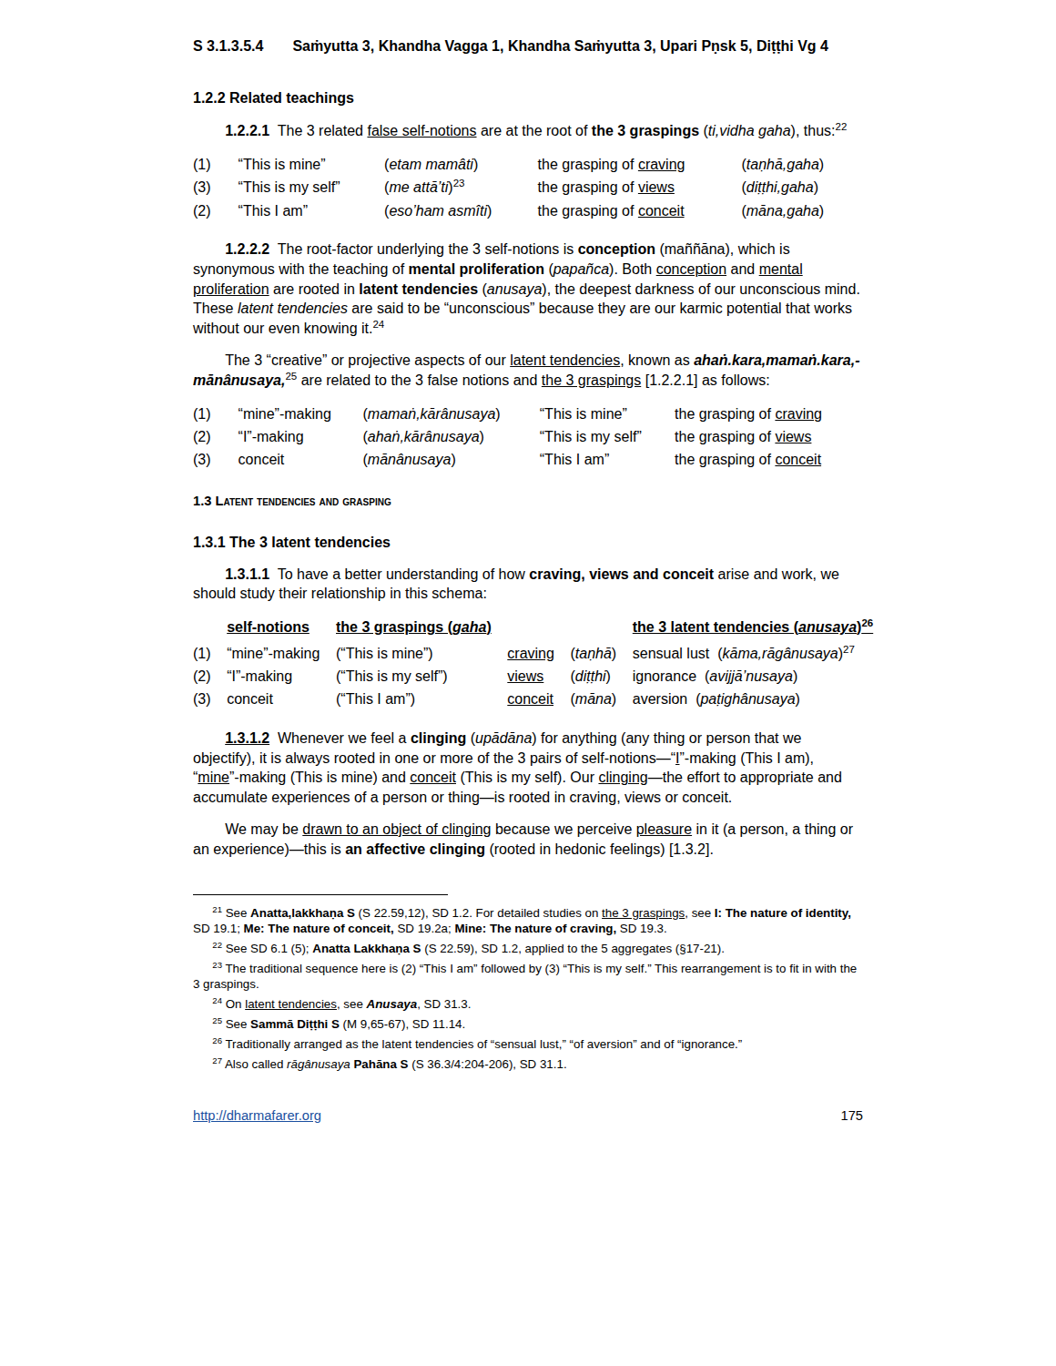S 3.1.3.5.4 Saṁyutta 3, Khandha Vagga 1, Khandha Saṁyutta 3, Upari Pṇsk 5, Diṭṭhi Vg 4
1.2.2 Related teachings
1.2.2.1 The 3 related false self-notions are at the root of the 3 graspings (ti,vidha gaha), thus:22
| (1) | “This is mine” | ( etam mamâti ) | the grasping of craving | ( taṇhā,gaha ) |
| (3) | “This is my self” | ( me attā’ti ) 23 | the grasping of views | ( diṭṭhi,gaha ) |
| (2) | “This I am” | ( eso’ham asmîti ) | the grasping of conceit | ( māna,gaha ) |
1.2.2.2 The root-factor underlying the 3 self-notions is conception (maññāna), which is synonymous with the teaching of mental proliferation (papañca). Both conception and mental proliferation are rooted in latent tendencies (anusaya), the deepest darkness of our unconscious mind. These latent tendencies are said to be “unconscious” because they are our karmic potential that works without our even knowing it.24
The 3 “creative” or projective aspects of our latent tendencies, known as ahaṅ.kara,mamaṅ.kara,-mānânusaya,25 are related to the 3 false notions and the 3 graspings [1.2.2.1] as follows:
| (1) | “mine”-making | ( mamaṅ,kārânusaya ) | “This is mine” | the grasping of craving |
| (2) | “I”-making | ( ahaṅ,kārânusaya ) | “This is my self” | the grasping of views |
| (3) | conceit | ( mānânusaya ) | “This I am” | the grasping of conceit |
1.3 Latent tendencies and grasping
1.3.1 The 3 latent tendencies
1.3.1.1 To have a better understanding of how craving, views and conceit arise and work, we should study their relationship in this schema:
| | self-notions | the 3 graspings ( gaha ) | | | the 3 latent tendencies ( anusaya ) 26 |
| --- | --- | --- | --- | --- | --- |
| (1) | “mine”-making | (“This is mine”) | craving | ( taṇhā ) | sensual lust ( kāma,rāgânusaya ) 27 |
| (2) | “I”-making | (“This is my self”) | views | ( diṭṭhi ) | ignorance ( avijjā’nusaya ) |
| (3) | conceit | (“This I am”) | conceit | ( māna ) | aversion ( paṭighânusaya ) |
1.3.1.2 Whenever we feel a clinging (upādāna) for anything (any thing or person that we objectify), it is always rooted in one or more of the 3 pairs of self-notions—“I”-making (This I am), “mine”-making (This is mine) and conceit (This is my self). Our clinging—the effort to appropriate and accumulate experiences of a person or thing—is rooted in craving, views or conceit.
We may be drawn to an object of clinging because we perceive pleasure in it (a person, a thing or an experience)—this is an affective clinging (rooted in hedonic feelings) [1.3.2].
21 See Anatta,lakkhaṇa S (S 22.59,12), SD 1.2. For detailed studies on the 3 graspings, see I: The nature of identity, SD 19.1; Me: The nature of conceit, SD 19.2a; Mine: The nature of craving, SD 19.3.
22 See SD 6.1 (5); Anatta Lakkhaṇa S (S 22.59), SD 1.2, applied to the 5 aggregates (§17-21).
23 The traditional sequence here is (2) “This I am” followed by (3) “This is my self.” This rearrangement is to fit in with the 3 graspings.
24 On latent tendencies, see Anusaya, SD 31.3.
25 See Sammā Diṭṭhi S (M 9,65-67), SD 11.14.
26 Traditionally arranged as the latent tendencies of “sensual lust,” “of aversion” and of “ignorance.”
27 Also called rāgânusaya Pahāna S (S 36.3/4:204-206), SD 31.1.
http://dharmafarer.org 175